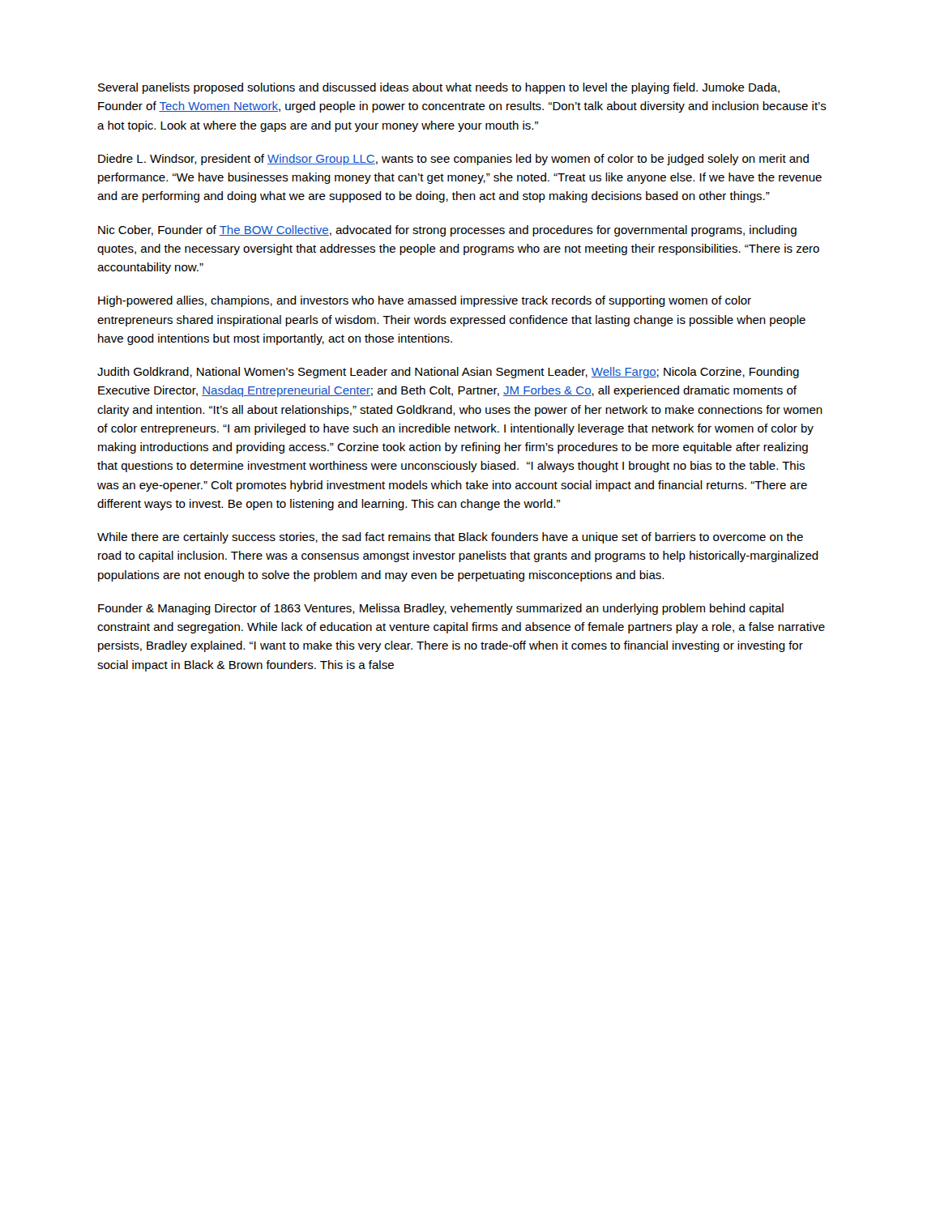Several panelists proposed solutions and discussed ideas about what needs to happen to level the playing field. Jumoke Dada, Founder of Tech Women Network, urged people in power to concentrate on results. “Don’t talk about diversity and inclusion because it’s a hot topic. Look at where the gaps are and put your money where your mouth is.”
Diedre L. Windsor, president of Windsor Group LLC, wants to see companies led by women of color to be judged solely on merit and performance. “We have businesses making money that can’t get money,” she noted. “Treat us like anyone else. If we have the revenue and are performing and doing what we are supposed to be doing, then act and stop making decisions based on other things.”
Nic Cober, Founder of The BOW Collective, advocated for strong processes and procedures for governmental programs, including quotes, and the necessary oversight that addresses the people and programs who are not meeting their responsibilities. “There is zero accountability now.”
High-powered allies, champions, and investors who have amassed impressive track records of supporting women of color entrepreneurs shared inspirational pearls of wisdom. Their words expressed confidence that lasting change is possible when people have good intentions but most importantly, act on those intentions.
Judith Goldkrand, National Women’s Segment Leader and National Asian Segment Leader, Wells Fargo; Nicola Corzine, Founding Executive Director, Nasdaq Entrepreneurial Center; and Beth Colt, Partner, JM Forbes & Co, all experienced dramatic moments of clarity and intention. “It’s all about relationships,” stated Goldkrand, who uses the power of her network to make connections for women of color entrepreneurs. “I am privileged to have such an incredible network. I intentionally leverage that network for women of color by making introductions and providing access.” Corzine took action by refining her firm’s procedures to be more equitable after realizing that questions to determine investment worthiness were unconsciously biased. “I always thought I brought no bias to the table. This was an eye-opener.” Colt promotes hybrid investment models which take into account social impact and financial returns. “There are different ways to invest. Be open to listening and learning. This can change the world.”
While there are certainly success stories, the sad fact remains that Black founders have a unique set of barriers to overcome on the road to capital inclusion. There was a consensus amongst investor panelists that grants and programs to help historically-marginalized populations are not enough to solve the problem and may even be perpetuating misconceptions and bias.
Founder & Managing Director of 1863 Ventures, Melissa Bradley, vehemently summarized an underlying problem behind capital constraint and segregation. While lack of education at venture capital firms and absence of female partners play a role, a false narrative persists, Bradley explained. “I want to make this very clear. There is no trade-off when it comes to financial investing or investing for social impact in Black & Brown founders. This is a false